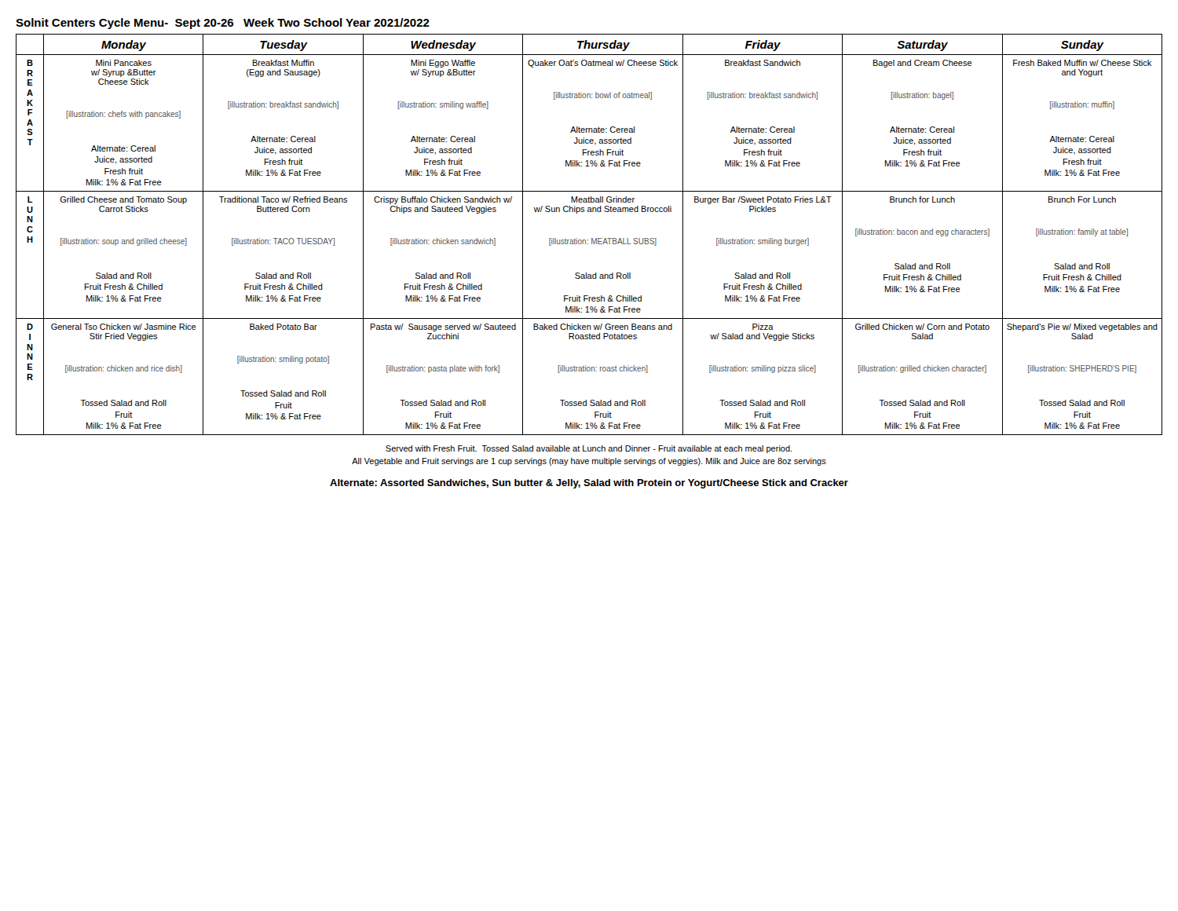Solnit Centers Cycle Menu- Sept 20-26 Week Two School Year 2021/2022
| | Monday | Tuesday | Wednesday | Thursday | Friday | Saturday | Sunday |
| --- | --- | --- | --- | --- | --- | --- | --- |
| B R E A K F A S T | Mini Pancakes w/ Syrup &Butter Cheese Stick [illustration: chefs with pancakes] Alternate: Cereal Juice, assorted Fresh fruit Milk: 1% & Fat Free | Breakfast Muffin (Egg and Sausage) [illustration: breakfast sandwich] Alternate: Cereal Juice, assorted Fresh fruit Milk: 1% & Fat Free | Mini Eggo Waffle w/ Syrup &Butter [illustration: smiling waffle] Alternate: Cereal Juice, assorted Fresh fruit Milk: 1% & Fat Free | Quaker Oat's Oatmeal w/ Cheese Stick [illustration: bowl of oatmeal] Alternate: Cereal Juice, assorted Fresh Fruit Milk: 1% & Fat Free | Breakfast Sandwich [illustration: breakfast sandwich] Alternate: Cereal Juice, assorted Fresh fruit Milk: 1% & Fat Free | Bagel and Cream Cheese [illustration: bagel] Alternate: Cereal Juice, assorted Fresh fruit Milk: 1% & Fat Free | Fresh Baked Muffin w/ Cheese Stick and Yogurt [illustration: muffin] Alternate: Cereal Juice, assorted Fresh fruit Milk: 1% & Fat Free |
| L U N C H | Grilled Cheese and Tomato Soup Carrot Sticks [illustration: soup and grilled cheese] Salad and Roll Fruit Fresh & Chilled Milk: 1% & Fat Free | Traditional Taco w/ Refried Beans Buttered Corn [illustration: TACO TUESDAY] Salad and Roll Fruit Fresh & Chilled Milk: 1% & Fat Free | Crispy Buffalo Chicken Sandwich w/ Chips and Sauteed Veggies [illustration: chicken sandwich] Salad and Roll Fruit Fresh & Chilled Milk: 1% & Fat Free | Meatball Grinder w/ Sun Chips and Steamed Broccoli [illustration: MEATBALL SUBS] Salad and Roll Fruit Fresh & Chilled Milk: 1% & Fat Free | Burger Bar /Sweet Potato Fries L&T Pickles [illustration: smiling burger] Salad and Roll Fruit Fresh & Chilled Milk: 1% & Fat Free | Brunch for Lunch [illustration: bacon and egg characters] Salad and Roll Fruit Fresh & Chilled Milk: 1% & Fat Free | Brunch For Lunch [illustration: family at table] Salad and Roll Fruit Fresh & Chilled Milk: 1% & Fat Free |
| D I N N E R | General Tso Chicken w/ Jasmine Rice Stir Fried Veggies [illustration: chicken and rice dish] Tossed Salad and Roll Fruit Milk: 1% & Fat Free | Baked Potato Bar [illustration: smiling potato] Tossed Salad and Roll Fruit Milk: 1% & Fat Free | Pasta w/ Sausage served w/ Sauteed Zucchini [illustration: pasta plate with fork] Tossed Salad and Roll Fruit Milk: 1% & Fat Free | Baked Chicken w/ Green Beans and Roasted Potatoes [illustration: roast chicken] Tossed Salad and Roll Fruit Milk: 1% & Fat Free | Pizza w/ Salad and Veggie Sticks [illustration: smiling pizza slice] Tossed Salad and Roll Fruit Milk: 1% & Fat Free | Grilled Chicken w/ Corn and Potato Salad [illustration: grilled chicken character] Tossed Salad and Roll Fruit Milk: 1% & Fat Free | Shepard's Pie w/ Mixed vegetables and Salad [illustration: SHEPHERD'S PIE] Tossed Salad and Roll Fruit Milk: 1% & Fat Free |
Served with Fresh Fruit. Tossed Salad available at Lunch and Dinner - Fruit available at each meal period.
All Vegetable and Fruit servings are 1 cup servings (may have multiple servings of veggies). Milk and Juice are 8oz servings
Alternate: Assorted Sandwiches, Sun butter & Jelly, Salad with Protein or Yogurt/Cheese Stick and Cracker